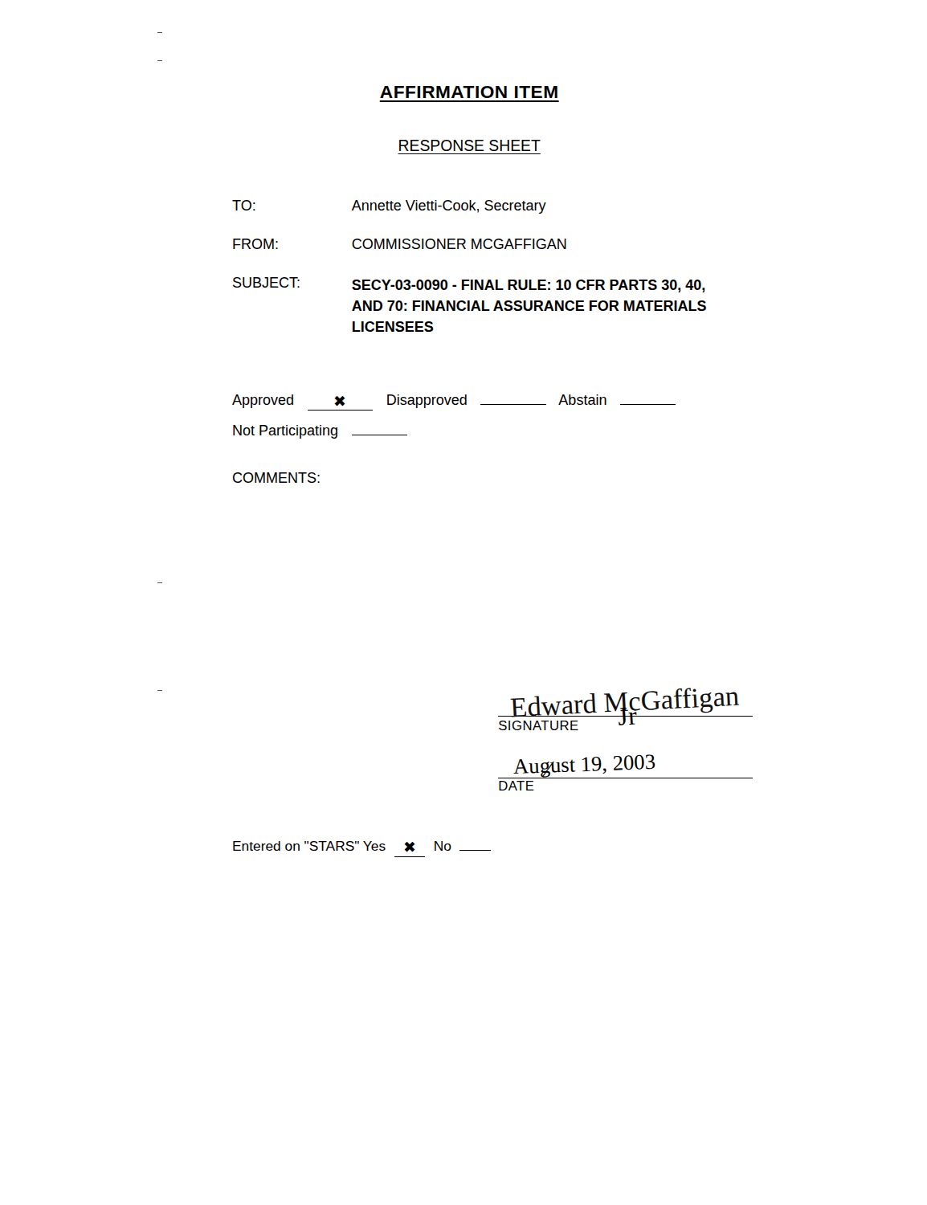AFFIRMATION ITEM
RESPONSE SHEET
| TO: | Annette Vietti-Cook, Secretary |
| FROM: | COMMISSIONER MCGAFFIGAN |
| SUBJECT: | SECY-03-0090 - FINAL RULE: 10 CFR PARTS 30, 40, AND 70: FINANCIAL ASSURANCE FOR MATERIALS LICENSEES |
Approved ✖ Disapproved Abstain
Not Participating
COMMENTS:
Edward McGaffigan
SIGNATURE Jr
August 19, 2003
DATE ⁄
Entered on "STARS" Yes ✖ No